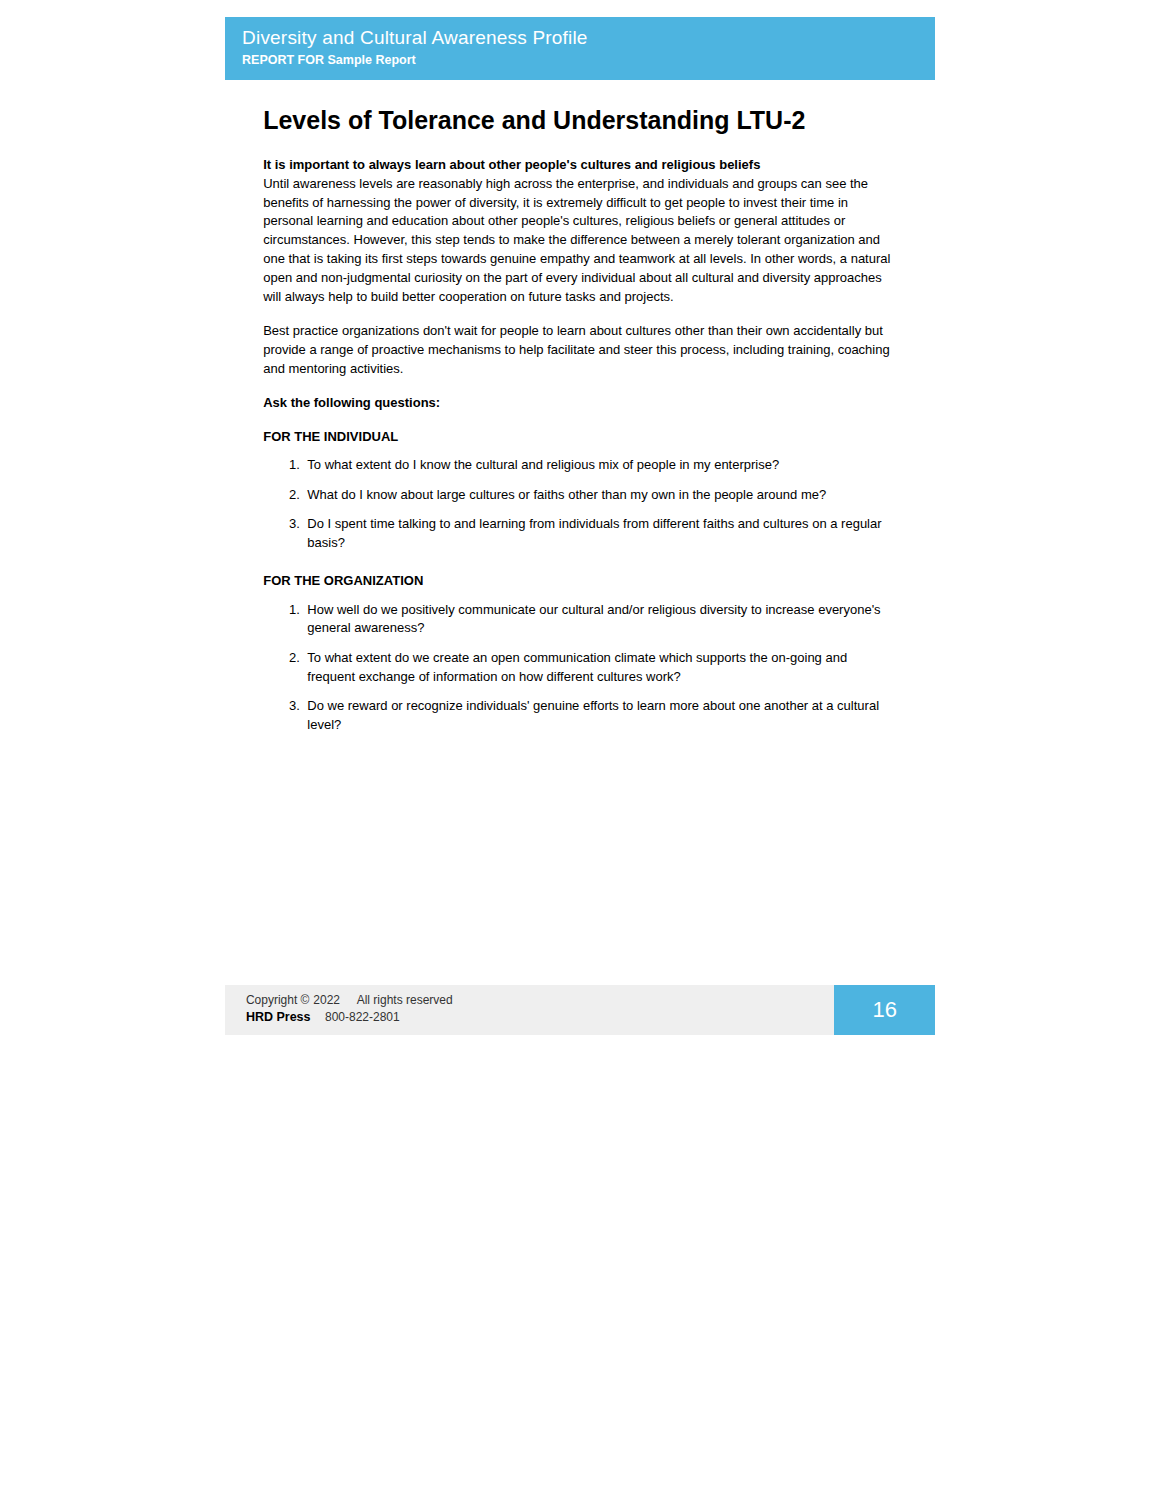Diversity and Cultural Awareness Profile
REPORT FOR Sample Report
Levels of Tolerance and Understanding LTU-2
It is important to always learn about other people's cultures and religious beliefs
Until awareness levels are reasonably high across the enterprise, and individuals and groups can see the benefits of harnessing the power of diversity, it is extremely difficult to get people to invest their time in personal learning and education about other people's cultures, religious beliefs or general attitudes or circumstances. However, this step tends to make the difference between a merely tolerant organization and one that is taking its first steps towards genuine empathy and teamwork at all levels. In other words, a natural open and non-judgmental curiosity on the part of every individual about all cultural and diversity approaches will always help to build better cooperation on future tasks and projects.
Best practice organizations don't wait for people to learn about cultures other than their own accidentally but provide a range of proactive mechanisms to help facilitate and steer this process, including training, coaching and mentoring activities.
Ask the following questions:
FOR THE INDIVIDUAL
To what extent do I know the cultural and religious mix of people in my enterprise?
What do I know about large cultures or faiths other than my own in the people around me?
Do I spent time talking to and learning from individuals from different faiths and cultures on a regular basis?
FOR THE ORGANIZATION
How well do we positively communicate our cultural and/or religious diversity to increase everyone's general awareness?
To what extent do we create an open communication climate which supports the on-going and frequent exchange of information on how different cultures work?
Do we reward or recognize individuals' genuine efforts to learn more about one another at a cultural level?
Copyright © 2022 All rights reserved
HRD Press 800-822-2801
16